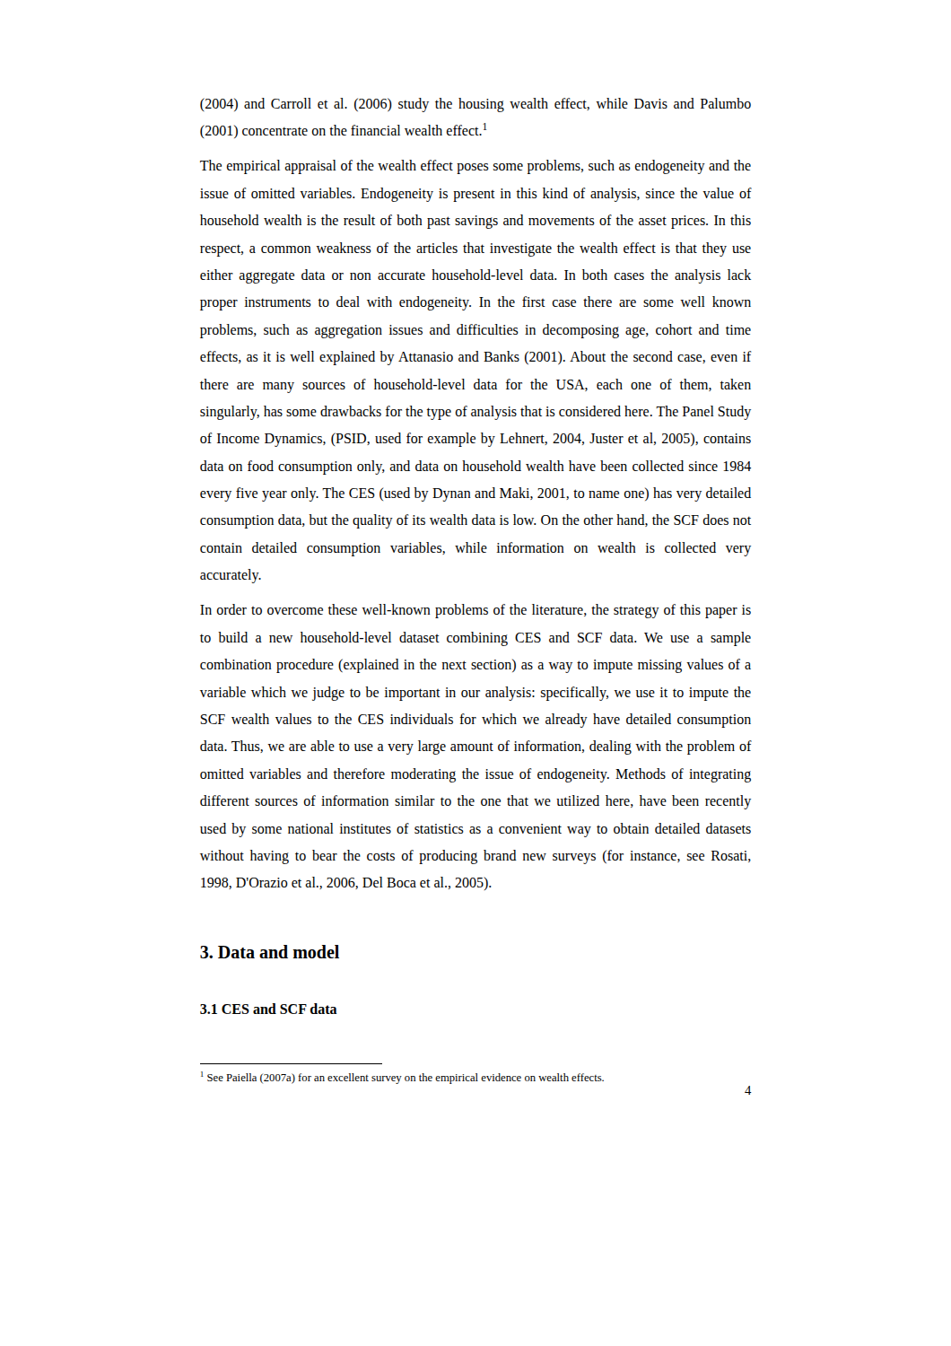(2004) and Carroll et al. (2006) study the housing wealth effect, while Davis and Palumbo (2001) concentrate on the financial wealth effect.1
The empirical appraisal of the wealth effect poses some problems, such as endogeneity and the issue of omitted variables. Endogeneity is present in this kind of analysis, since the value of household wealth is the result of both past savings and movements of the asset prices. In this respect, a common weakness of the articles that investigate the wealth effect is that they use either aggregate data or non accurate household-level data. In both cases the analysis lack proper instruments to deal with endogeneity. In the first case there are some well known problems, such as aggregation issues and difficulties in decomposing age, cohort and time effects, as it is well explained by Attanasio and Banks (2001). About the second case, even if there are many sources of household-level data for the USA, each one of them, taken singularly, has some drawbacks for the type of analysis that is considered here. The Panel Study of Income Dynamics, (PSID, used for example by Lehnert, 2004, Juster et al, 2005), contains data on food consumption only, and data on household wealth have been collected since 1984 every five year only. The CES (used by Dynan and Maki, 2001, to name one) has very detailed consumption data, but the quality of its wealth data is low. On the other hand, the SCF does not contain detailed consumption variables, while information on wealth is collected very accurately.
In order to overcome these well-known problems of the literature, the strategy of this paper is to build a new household-level dataset combining CES and SCF data. We use a sample combination procedure (explained in the next section) as a way to impute missing values of a variable which we judge to be important in our analysis: specifically, we use it to impute the SCF wealth values to the CES individuals for which we already have detailed consumption data. Thus, we are able to use a very large amount of information, dealing with the problem of omitted variables and therefore moderating the issue of endogeneity. Methods of integrating different sources of information similar to the one that we utilized here, have been recently used by some national institutes of statistics as a convenient way to obtain detailed datasets without having to bear the costs of producing brand new surveys (for instance, see Rosati, 1998, D'Orazio et al., 2006, Del Boca et al., 2005).
3. Data and model
3.1 CES and SCF data
1 See Paiella (2007a) for an excellent survey on the empirical evidence on wealth effects.
4